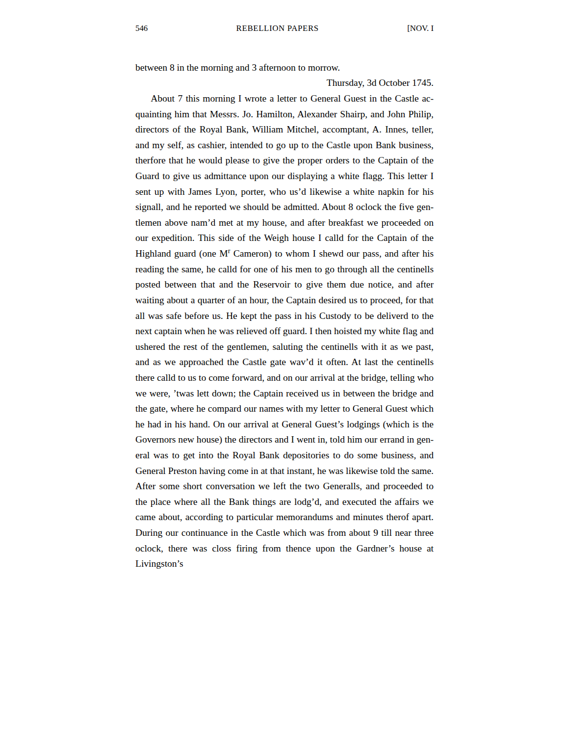546 REBELLION PAPERS [NOV. I
between 8 in the morning and 3 afternoon to morrow.
Thursday, 3d October 1745.
About 7 this morning I wrote a letter to General Guest in the Castle acquainting him that Messrs. Jo. Hamilton, Alexander Shairp, and John Philip, directors of the Royal Bank, William Mitchel, accomptant, A. Innes, teller, and my self, as cashier, intended to go up to the Castle upon Bank business, therfore that he would please to give the proper orders to the Captain of the Guard to give us admittance upon our displaying a white flagg. This letter I sent up with James Lyon, porter, who us’d likewise a white napkin for his signall, and he reported we should be admitted. About 8 oclock the five gentlemen above nam’d met at my house, and after breakfast we proceeded on our expedition. This side of the Weigh house I calld for the Captain of the Highland guard (one Mr Cameron) to whom I shewd our pass, and after his reading the same, he calld for one of his men to go through all the centinells posted between that and the Reservoir to give them due notice, and after waiting about a quarter of an hour, the Captain desired us to proceed, for that all was safe before us. He kept the pass in his Custody to be deliverd to the next captain when he was relieved off guard. I then hoisted my white flag and ushered the rest of the gentlemen, saluting the centinells with it as we past, and as we approached the Castle gate wav’d it often. At last the centinells there calld to us to come forward, and on our arrival at the bridge, telling who we were, ’twas lett down; the Captain received us in between the bridge and the gate, where he compard our names with my letter to General Guest which he had in his hand. On our arrival at General Guest’s lodgings (which is the Governors new house) the directors and I went in, told him our errand in general was to get into the Royal Bank depositories to do some business, and General Preston having come in at that instant, he was likewise told the same. After some short conversation we left the two Generalls, and proceeded to the place where all the Bank things are lodg’d, and executed the affairs we came about, according to particular memorandums and minutes therof apart. During our continuance in the Castle which was from about 9 till near three oclock, there was closs firing from thence upon the Gardner’s house at Livingston’s